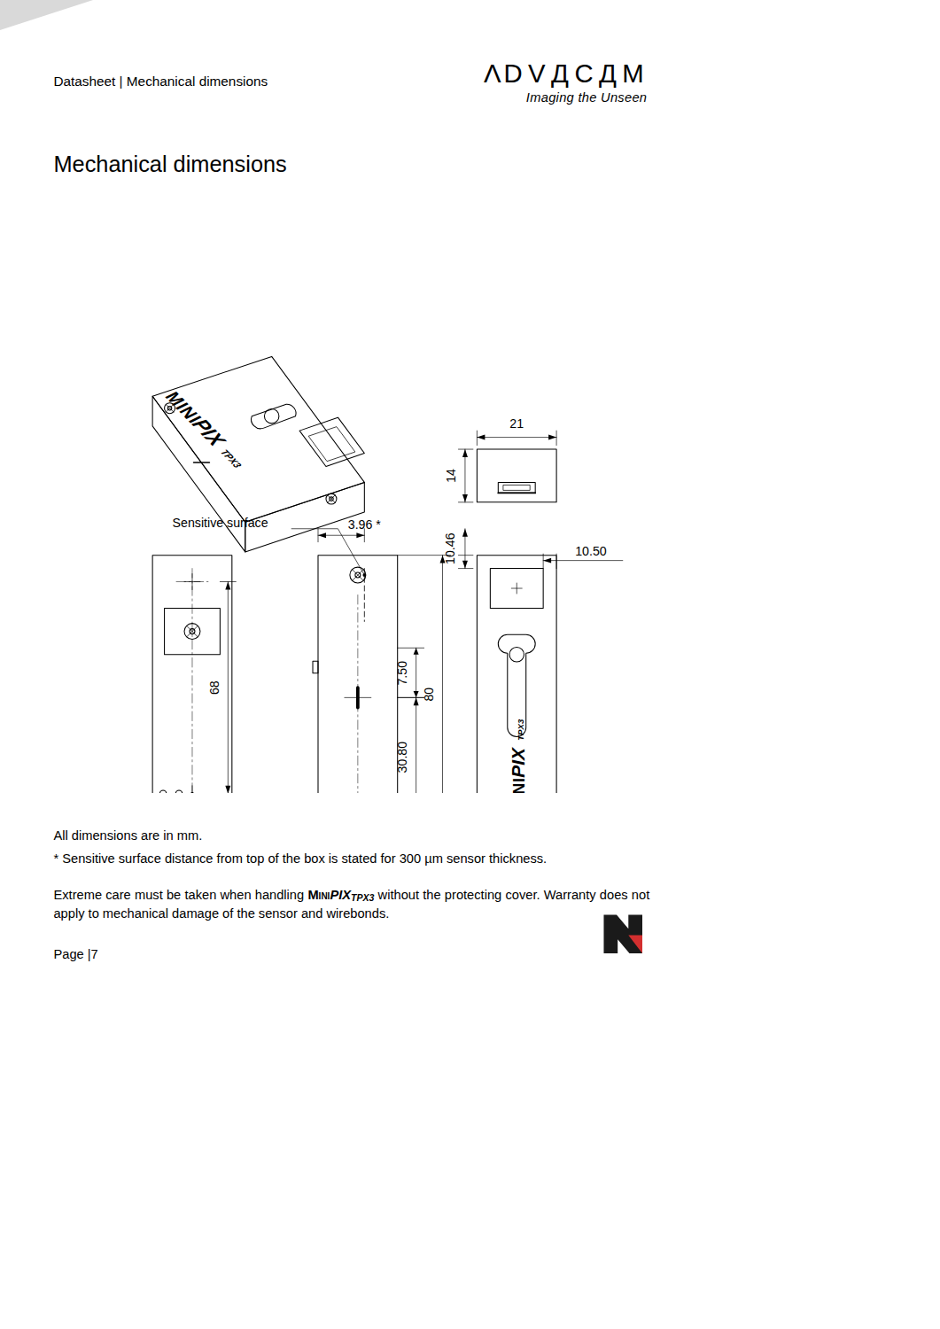Datasheet | Mechanical dimensions
ΛDVДCДM
Imaging the Unseen
Mechanical dimensions
MINI PIX TPX3 21 14 10.46 10.50 MINI PIX TPX3 68 10.50 6 3.96 * Sensitive surface 80 7.50 30.80 5.60 User mounting holes 2 x M2 - 6H 3
All dimensions are in mm.
* Sensitive surface distance from top of the box is stated for 300 µm sensor thickness.
Extreme care must be taken when handling MiniPIXTPX3 without the protecting cover. Warranty does not apply to mechanical damage of the sensor and wirebonds.
Page |7